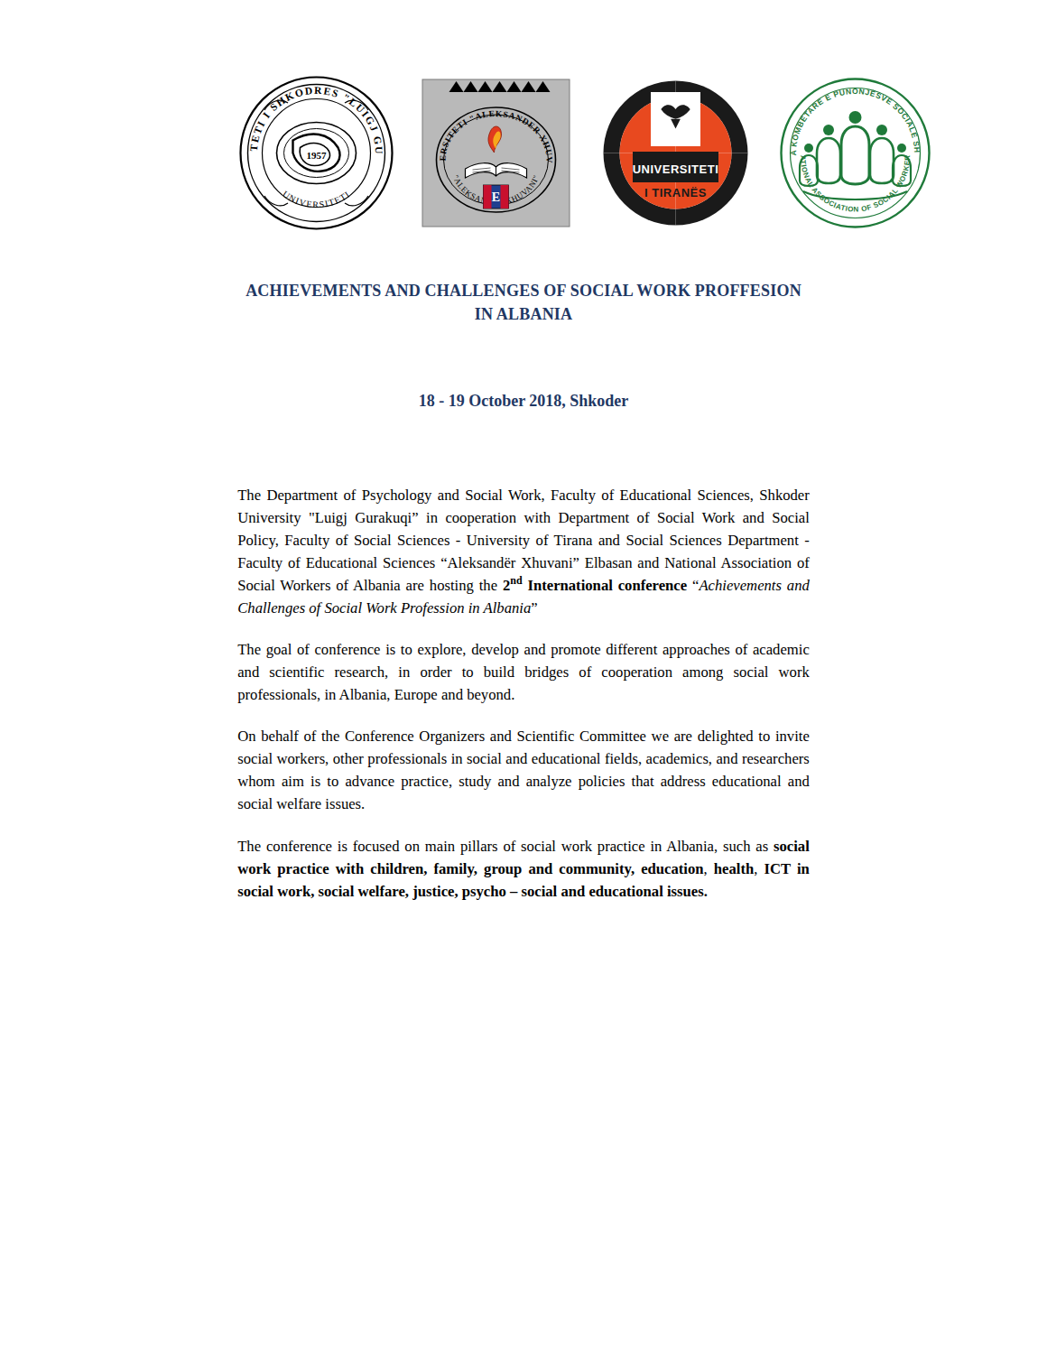UNIVERSITETI I SHKODRES "LUIGJ GURAKUQI" UNIVERSITETI 1957
UNIVERSITETI "ALEKSANDER XHUVANI" "ALEKSANDER XHUVANI" E
UNIVERSITETI I TIRANËS
SHOQATA KOMBËTARE E PUNONJËSVE SOCIALE SHQIPTARE NATIONAL ASSOCIATION OF SOCIAL WORKERS
Achievements and Challenges of Social Work Proffesion in Albania
18 - 19 October 2018, Shkoder
The Department of Psychology and Social Work, Faculty of Educational Sciences, Shkoder University "Luigj Gurakuqi” in cooperation with Department of Social Work and Social Policy, Faculty of Social Sciences - University of Tirana and Social Sciences Department - Faculty of Educational Sciences “Aleksandër Xhuvani” Elbasan and National Association of Social Workers of Albania are hosting the 2nd International conference “Achievements and Challenges of Social Work Profession in Albania”
The goal of conference is to explore, develop and promote different approaches of academic and scientific research, in order to build bridges of cooperation among social work professionals, in Albania, Europe and beyond.
On behalf of the Conference Organizers and Scientific Committee we are delighted to invite social workers, other professionals in social and educational fields, academics, and researchers whom aim is to advance practice, study and analyze policies that address educational and social welfare issues.
The conference is focused on main pillars of social work practice in Albania, such as social work practice with children, family, group and community, education, health, ICT in social work, social welfare, justice, psycho – social and educational issues.